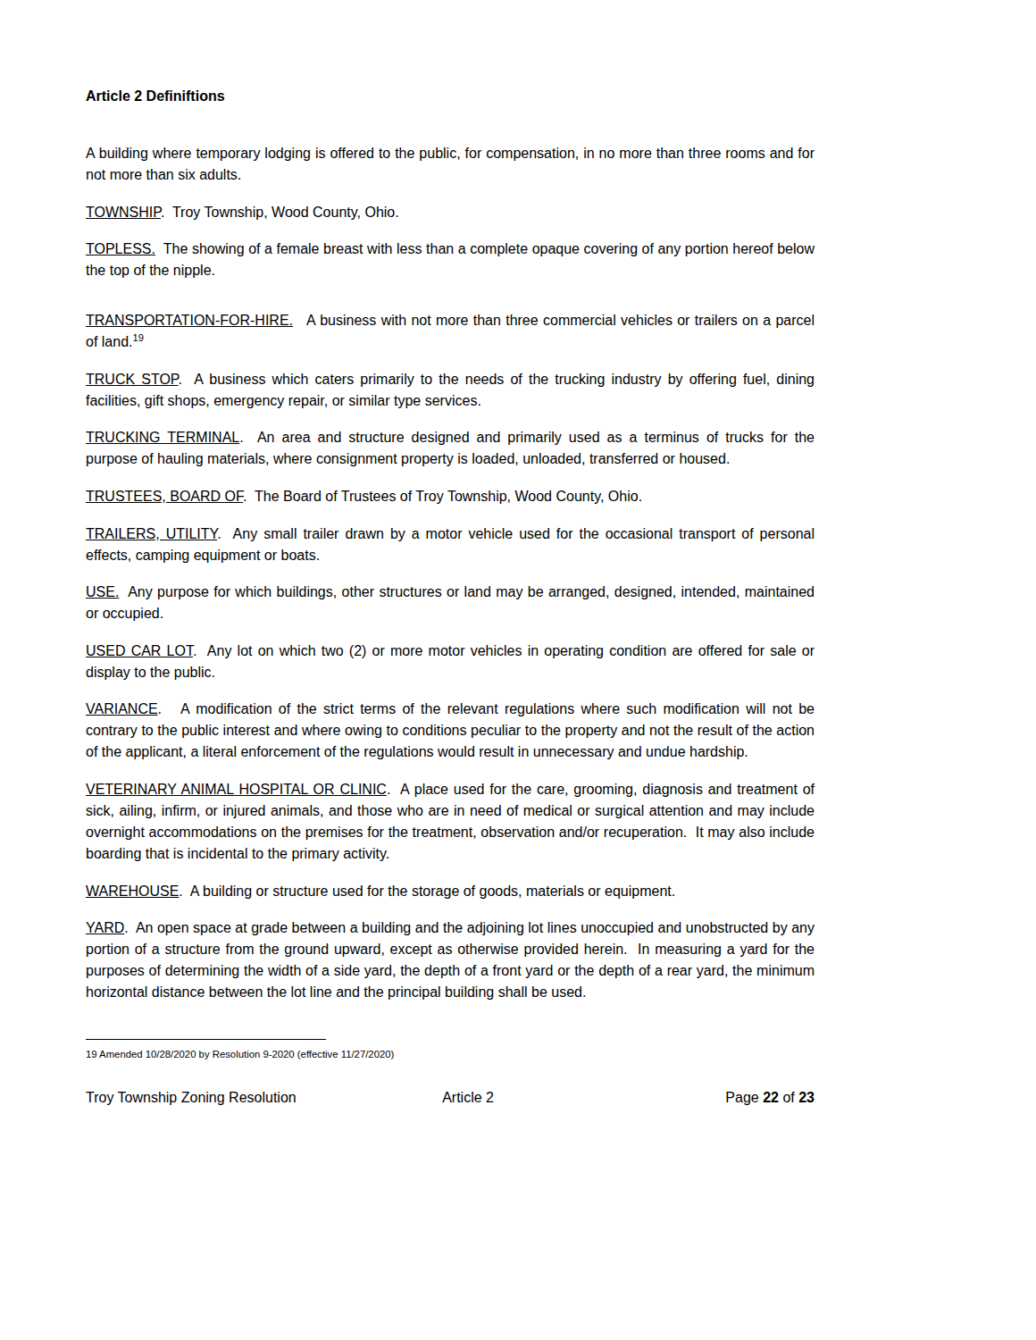Article 2 Definiftions
A building where temporary lodging is offered to the public, for compensation, in no more than three rooms and for not more than six adults.
TOWNSHIP. Troy Township, Wood County, Ohio.
TOPLESS. The showing of a female breast with less than a complete opaque covering of any portion hereof below the top of the nipple.
TRANSPORTATION-FOR-HIRE. A business with not more than three commercial vehicles or trailers on a parcel of land.19
TRUCK STOP. A business which caters primarily to the needs of the trucking industry by offering fuel, dining facilities, gift shops, emergency repair, or similar type services.
TRUCKING TERMINAL. An area and structure designed and primarily used as a terminus of trucks for the purpose of hauling materials, where consignment property is loaded, unloaded, transferred or housed.
TRUSTEES, BOARD OF. The Board of Trustees of Troy Township, Wood County, Ohio.
TRAILERS, UTILITY. Any small trailer drawn by a motor vehicle used for the occasional transport of personal effects, camping equipment or boats.
USE. Any purpose for which buildings, other structures or land may be arranged, designed, intended, maintained or occupied.
USED CAR LOT. Any lot on which two (2) or more motor vehicles in operating condition are offered for sale or display to the public.
VARIANCE. A modification of the strict terms of the relevant regulations where such modification will not be contrary to the public interest and where owing to conditions peculiar to the property and not the result of the action of the applicant, a literal enforcement of the regulations would result in unnecessary and undue hardship.
VETERINARY ANIMAL HOSPITAL OR CLINIC. A place used for the care, grooming, diagnosis and treatment of sick, ailing, infirm, or injured animals, and those who are in need of medical or surgical attention and may include overnight accommodations on the premises for the treatment, observation and/or recuperation. It may also include boarding that is incidental to the primary activity.
WAREHOUSE. A building or structure used for the storage of goods, materials or equipment.
YARD. An open space at grade between a building and the adjoining lot lines unoccupied and unobstructed by any portion of a structure from the ground upward, except as otherwise provided herein. In measuring a yard for the purposes of determining the width of a side yard, the depth of a front yard or the depth of a rear yard, the minimum horizontal distance between the lot line and the principal building shall be used.
19 Amended 10/28/2020 by Resolution 9-2020 (effective 11/27/2020)
Troy Township Zoning Resolution
Article 2
Page 22 of 23